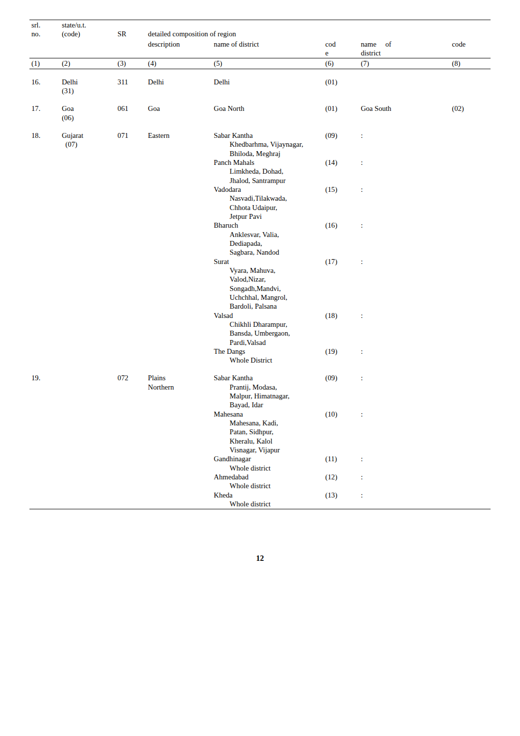| srl. no. | state/u.t. (code) | SR | detailed composition of region |
| --- | --- | --- | --- |
| | | | description | name of district | cod e | name of district | code |
| (1) | (2) | (3) | (4) | (5) | (6) | (7) | (8) |
| 16. | Delhi (31) | 311 | Delhi | Delhi | (01) | | |
| 17. | Goa (06) | 061 | Goa | Goa North | (01) | Goa South | (02) |
| 18. | Gujarat (07) | 071 | Eastern | Sabar Kantha Khedbarhma, Vijaynagar, Bhiloda, Meghraj Panch Mahals Limkheda, Dohad, Jhalod, Santrampur Vadodara Nasvadi,Tilakwada, Chhota Udaipur, Jetpur Pavi Bharuch Anklesvar, Valia, Dediapada, Sagbara, Nandod Surat Vyara, Mahuva, Valod,Nizar, Songadh,Mandvi, Uchchhal, Mangrol, Bardoli, Palsana Valsad Chikhli Dharampur, Bansda, Umbergaon, Pardi,Valsad The Dangs Whole District | (09) (14) (15) (16) (17) (18) (19) | : : : : : : : | |
| 19. | | 072 | Plains Northern | Sabar Kantha Prantij, Modasa, Malpur, Himatnagar, Bayad, Idar Mahesana Mahesana, Kadi, Patan, Sidhpur, Kheralu, Kalol Visnagar, Vijapur Gandhinagar Whole district Ahmedabad Whole district Kheda Whole district | (09) (10) (11) (12) (13) | : : : : : | |
12